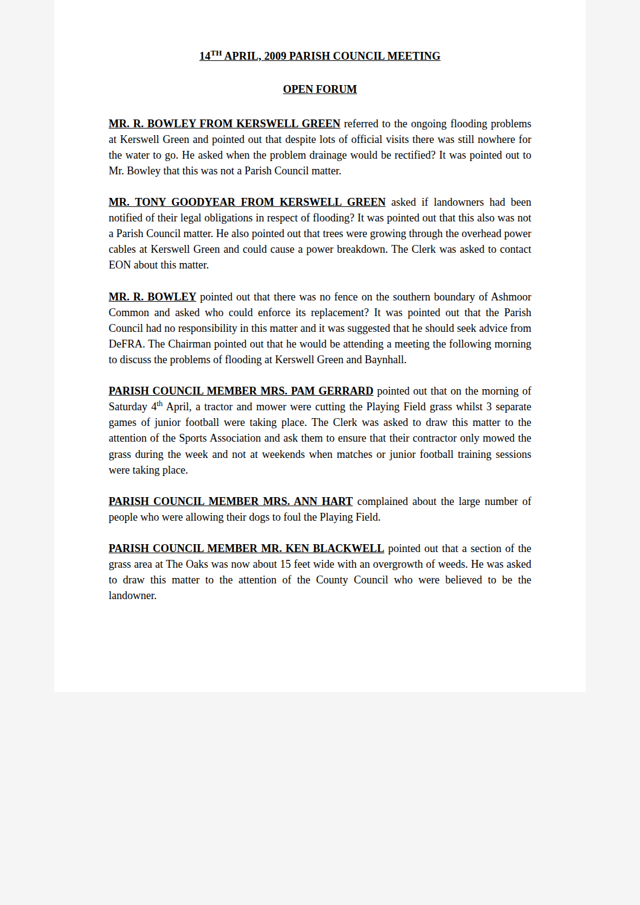14th April, 2009 Parish Council Meeting
Open Forum
Mr. R. Bowley from Kerswell Green referred to the ongoing flooding problems at Kerswell Green and pointed out that despite lots of official visits there was still nowhere for the water to go. He asked when the problem drainage would be rectified? It was pointed out to Mr. Bowley that this was not a Parish Council matter.
Mr. Tony Goodyear from Kerswell Green asked if landowners had been notified of their legal obligations in respect of flooding? It was pointed out that this also was not a Parish Council matter. He also pointed out that trees were growing through the overhead power cables at Kerswell Green and could cause a power breakdown. The Clerk was asked to contact EON about this matter.
Mr. R. Bowley pointed out that there was no fence on the southern boundary of Ashmoor Common and asked who could enforce its replacement? It was pointed out that the Parish Council had no responsibility in this matter and it was suggested that he should seek advice from DeFRA. The Chairman pointed out that he would be attending a meeting the following morning to discuss the problems of flooding at Kerswell Green and Baynhall.
Parish Council Member Mrs. Pam Gerrard pointed out that on the morning of Saturday 4th April, a tractor and mower were cutting the Playing Field grass whilst 3 separate games of junior football were taking place. The Clerk was asked to draw this matter to the attention of the Sports Association and ask them to ensure that their contractor only mowed the grass during the week and not at weekends when matches or junior football training sessions were taking place.
Parish Council Member Mrs. Ann Hart complained about the large number of people who were allowing their dogs to foul the Playing Field.
Parish Council Member Mr. Ken Blackwell pointed out that a section of the grass area at The Oaks was now about 15 feet wide with an overgrowth of weeds. He was asked to draw this matter to the attention of the County Council who were believed to be the landowner.